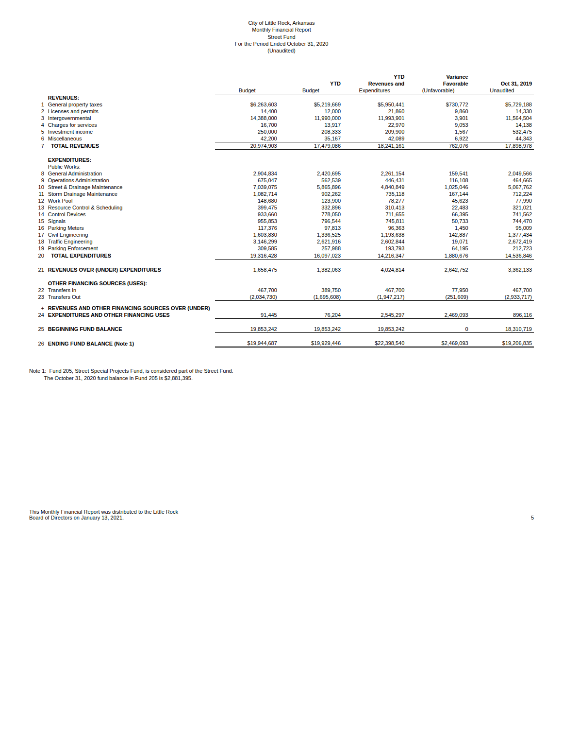City of Little Rock, Arkansas
Monthly Financial Report
Street Fund
For the Period Ended October 31, 2020
(Unaudited)
| | | | | YTD | Variance | |
| --- | --- | --- | --- | --- | --- | --- |
| | | | YTD | Revenues and | Favorable | Oct 31, 2019 |
| | | Budget | Budget | Expenditures | (Unfavorable) | Unaudited |
| | REVENUES: | | | | | |
| 1 | General property taxes | $6,263,603 | $5,219,669 | $5,950,441 | $730,772 | $5,729,188 |
| 2 | Licenses and permits | 14,400 | 12,000 | 21,860 | 9,860 | 14,330 |
| 3 | Intergovernmental | 14,388,000 | 11,990,000 | 11,993,901 | 3,901 | 11,564,504 |
| 4 | Charges for services | 16,700 | 13,917 | 22,970 | 9,053 | 14,138 |
| 5 | Investment income | 250,000 | 208,333 | 209,900 | 1,567 | 532,475 |
| 6 | Miscellaneous | 42,200 | 35,167 | 42,089 | 6,922 | 44,343 |
| 7 | TOTAL REVENUES | 20,974,903 | 17,479,086 | 18,241,161 | 762,076 | 17,898,978 |
| | EXPENDITURES: | | | | | |
| | Public Works: | | | | | |
| 8 | General Administration | 2,904,834 | 2,420,695 | 2,261,154 | 159,541 | 2,049,566 |
| 9 | Operations Administration | 675,047 | 562,539 | 446,431 | 116,108 | 464,665 |
| 10 | Street & Drainage Maintenance | 7,039,075 | 5,865,896 | 4,840,849 | 1,025,046 | 5,067,762 |
| 11 | Storm Drainage Maintenance | 1,082,714 | 902,262 | 735,118 | 167,144 | 712,224 |
| 12 | Work Pool | 148,680 | 123,900 | 78,277 | 45,623 | 77,990 |
| 13 | Resource Control & Scheduling | 399,475 | 332,896 | 310,413 | 22,483 | 321,021 |
| 14 | Control Devices | 933,660 | 778,050 | 711,655 | 66,395 | 741,562 |
| 15 | Signals | 955,853 | 796,544 | 745,811 | 50,733 | 744,470 |
| 16 | Parking Meters | 117,376 | 97,813 | 96,363 | 1,450 | 95,009 |
| 17 | Civil Engineering | 1,603,830 | 1,336,525 | 1,193,638 | 142,887 | 1,377,434 |
| 18 | Traffic Engineering | 3,146,299 | 2,621,916 | 2,602,844 | 19,071 | 2,672,419 |
| 19 | Parking Enforcement | 309,585 | 257,988 | 193,793 | 64,195 | 212,723 |
| 20 | TOTAL EXPENDITURES | 19,316,428 | 16,097,023 | 14,216,347 | 1,880,676 | 14,536,846 |
| 21 | REVENUES OVER (UNDER) EXPENDITURES | 1,658,475 | 1,382,063 | 4,024,814 | 2,642,752 | 3,362,133 |
| | OTHER FINANCING SOURCES (USES): | | | | | |
| 22 | Transfers In | 467,700 | 389,750 | 467,700 | 77,950 | 467,700 |
| 23 | Transfers Out | (2,034,730) | (1,695,608) | (1,947,217) | (251,609) | (2,933,717) |
| + | REVENUES AND OTHER FINANCING SOURCES OVER (UNDER) | | | | | |
| 24 | EXPENDITURES AND OTHER FINANCING USES | 91,445 | 76,204 | 2,545,297 | 2,469,093 | 896,116 |
| 25 | BEGINNING FUND BALANCE | 19,853,242 | 19,853,242 | 19,853,242 | 0 | 18,310,719 |
| 26 | ENDING FUND BALANCE (Note 1) | $19,944,687 | $19,929,446 | $22,398,540 | $2,469,093 | $19,206,835 |
Note 1: Fund 205, Street Special Projects Fund, is considered part of the Street Fund.
The October 31, 2020 fund balance in Fund 205 is $2,881,395.
This Monthly Financial Report was distributed to the Little Rock
Board of Directors on January 13, 2021. 5